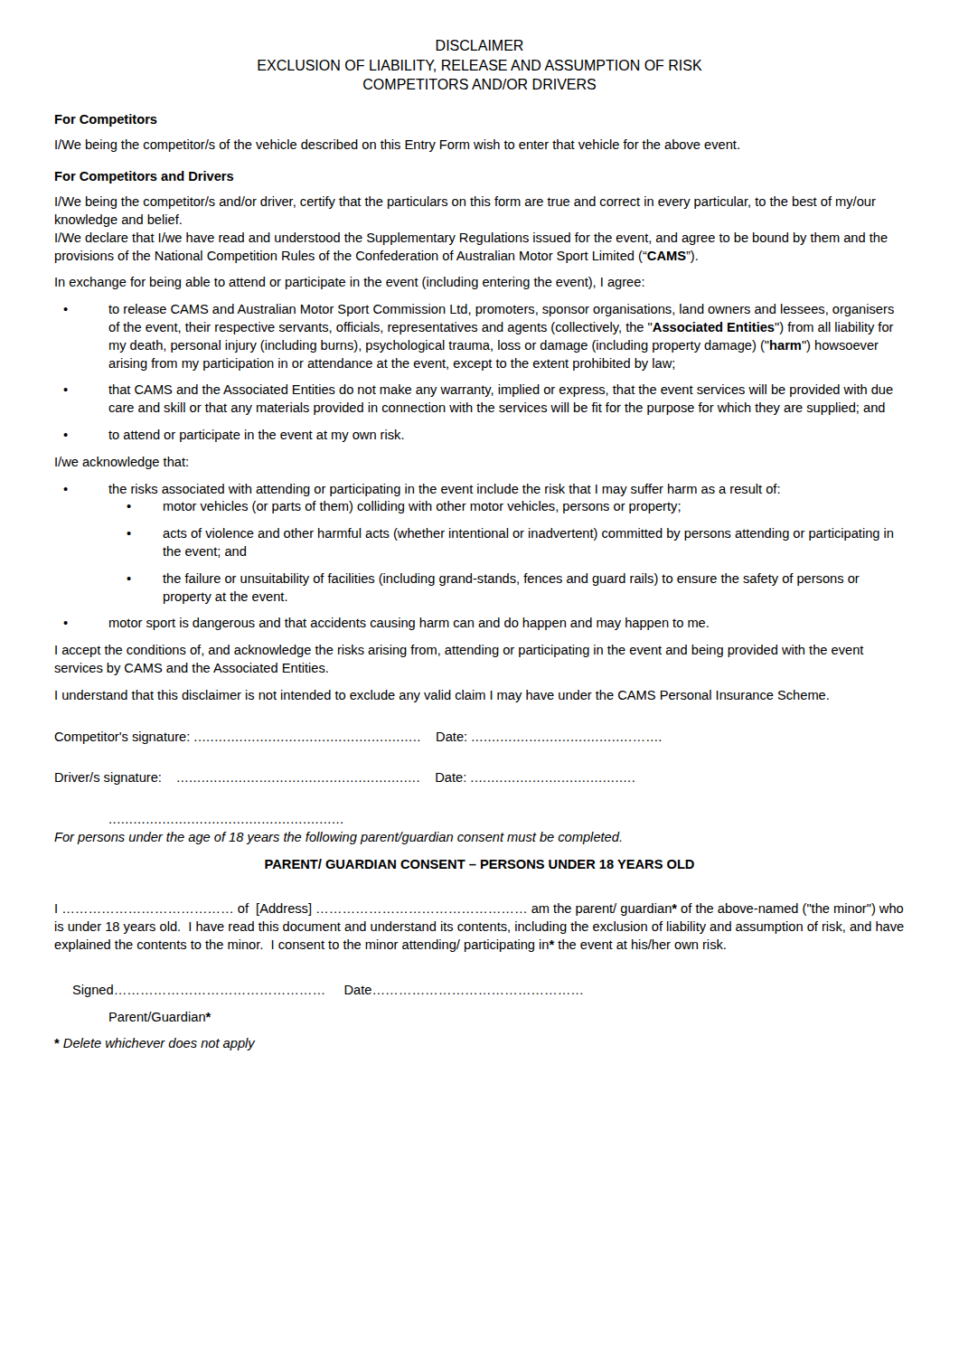DISCLAIMER
EXCLUSION OF LIABILITY, RELEASE AND ASSUMPTION OF RISK
COMPETITORS AND/OR DRIVERS
For Competitors
I/We being the competitor/s of the vehicle described on this Entry Form wish to enter that vehicle for the above event.
For Competitors and Drivers
I/We being the competitor/s and/or driver, certify that the particulars on this form are true and correct in every particular, to the best of my/our knowledge and belief.
I/We declare that I/we have read and understood the Supplementary Regulations issued for the event, and agree to be bound by them and the provisions of the National Competition Rules of the Confederation of Australian Motor Sport Limited (“CAMS”).
In exchange for being able to attend or participate in the event (including entering the event), I agree:
to release CAMS and Australian Motor Sport Commission Ltd, promoters, sponsor organisations, land owners and lessees, organisers of the event, their respective servants, officials, representatives and agents (collectively, the "Associated Entities") from all liability for my death, personal injury (including burns), psychological trauma, loss or damage (including property damage) ("harm") howsoever arising from my participation in or attendance at the event, except to the extent prohibited by law;
that CAMS and the Associated Entities do not make any warranty, implied or express, that the event services will be provided with due care and skill or that any materials provided in connection with the services will be fit for the purpose for which they are supplied; and
to attend or participate in the event at my own risk.
I/we acknowledge that:
the risks associated with attending or participating in the event include the risk that I may suffer harm as a result of:
motor vehicles (or parts of them) colliding with other motor vehicles, persons or property;
acts of violence and other harmful acts (whether intentional or inadvertent) committed by persons attending or participating in the event; and
the failure or unsuitability of facilities (including grand-stands, fences and guard rails) to ensure the safety of persons or property at the event.
motor sport is dangerous and that accidents causing harm can and do happen and may happen to me.
I accept the conditions of, and acknowledge the risks arising from, attending or participating in the event and being provided with the event services by CAMS and the Associated Entities.
I understand that this disclaimer is not intended to exclude any valid claim I may have under the CAMS Personal Insurance Scheme.
Competitor's signature: ....................................................... Date: .......................................…....
Driver/s signature: ........................................................... Date: ........................................
.........................................................
For persons under the age of 18 years the following parent/guardian consent must be completed.
PARENT/ GUARDIAN CONSENT – PERSONS UNDER 18 YEARS OLD
I ………………………………… of [Address] ………………………………………… am the parent/ guardian* of the above-named ("the minor") who is under 18 years old. I have read this document and understand its contents, including the exclusion of liability and assumption of risk, and have explained the contents to the minor. I consent to the minor attending/ participating in* the event at his/her own risk.
Signed………………………………………… Date…………………………………………
Parent/Guardian*
* Delete whichever does not apply